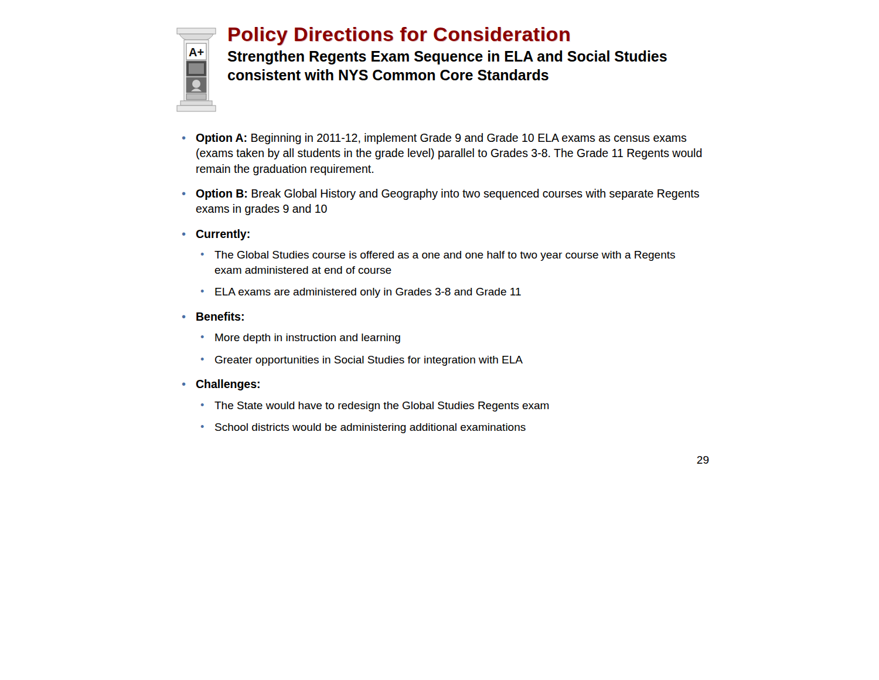A+
Policy Directions for Consideration
Strengthen Regents Exam Sequence in ELA and Social Studies consistent with NYS Common Core Standards
Option A: Beginning in 2011-12, implement Grade 9 and Grade 10 ELA exams as census exams (exams taken by all students in the grade level) parallel to Grades 3-8. The Grade 11 Regents would remain the graduation requirement.
Option B: Break Global History and Geography into two sequenced courses with separate Regents exams in grades 9 and 10
Currently:
The Global Studies course is offered as a one and one half to two year course with a Regents exam administered at end of course
ELA exams are administered only in Grades 3-8 and Grade 11
Benefits:
More depth in instruction and learning
Greater opportunities in Social Studies for integration with ELA
Challenges:
The State would have to redesign the Global Studies Regents exam
School districts would be administering additional examinations
29